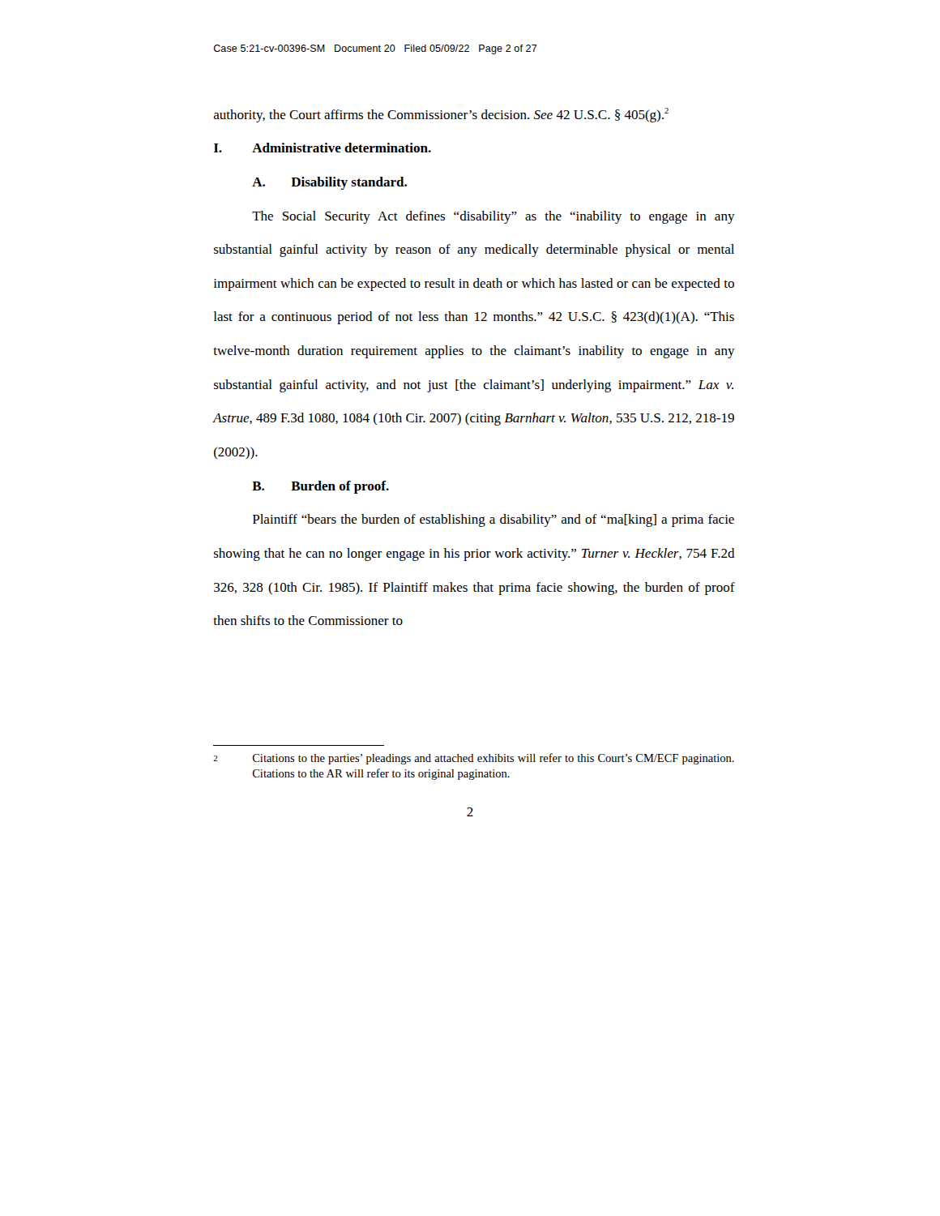Case 5:21-cv-00396-SM Document 20 Filed 05/09/22 Page 2 of 27
authority, the Court affirms the Commissioner’s decision. See 42 U.S.C. § 405(g).2
I. Administrative determination.
A. Disability standard.
The Social Security Act defines “disability” as the “inability to engage in any substantial gainful activity by reason of any medically determinable physical or mental impairment which can be expected to result in death or which has lasted or can be expected to last for a continuous period of not less than 12 months.” 42 U.S.C. § 423(d)(1)(A). “This twelve-month duration requirement applies to the claimant’s inability to engage in any substantial gainful activity, and not just [the claimant’s] underlying impairment.” Lax v. Astrue, 489 F.3d 1080, 1084 (10th Cir. 2007) (citing Barnhart v. Walton, 535 U.S. 212, 218-19 (2002)).
B. Burden of proof.
Plaintiff “bears the burden of establishing a disability” and of “ma[king] a prima facie showing that he can no longer engage in his prior work activity.” Turner v. Heckler, 754 F.2d 326, 328 (10th Cir. 1985). If Plaintiff makes that prima facie showing, the burden of proof then shifts to the Commissioner to
2 Citations to the parties’ pleadings and attached exhibits will refer to this Court’s CM/ECF pagination. Citations to the AR will refer to its original pagination.
2